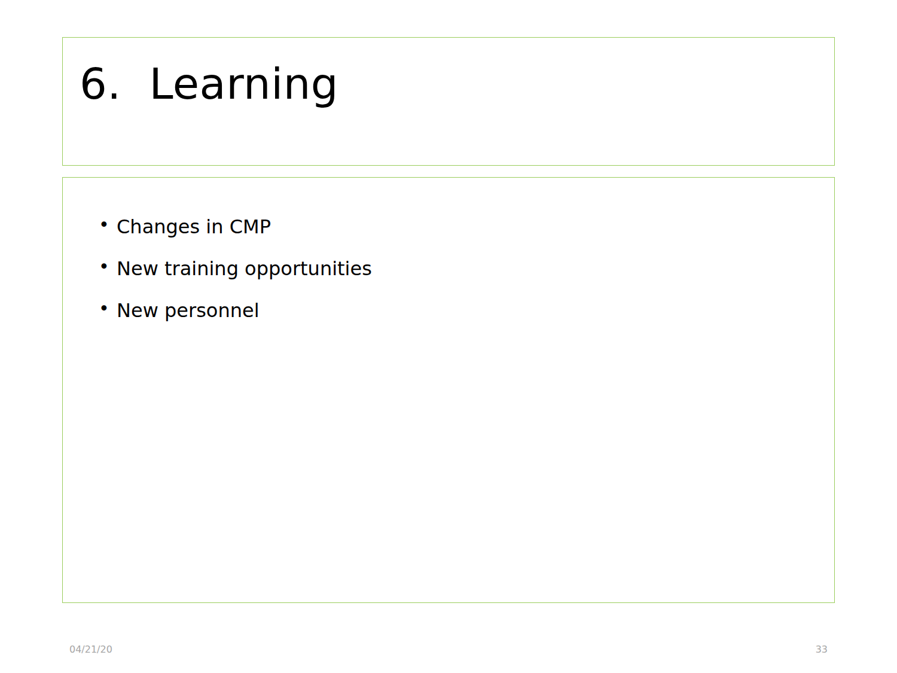6. Learning
Changes in CMP
New training opportunities
New personnel
04/21/20
33